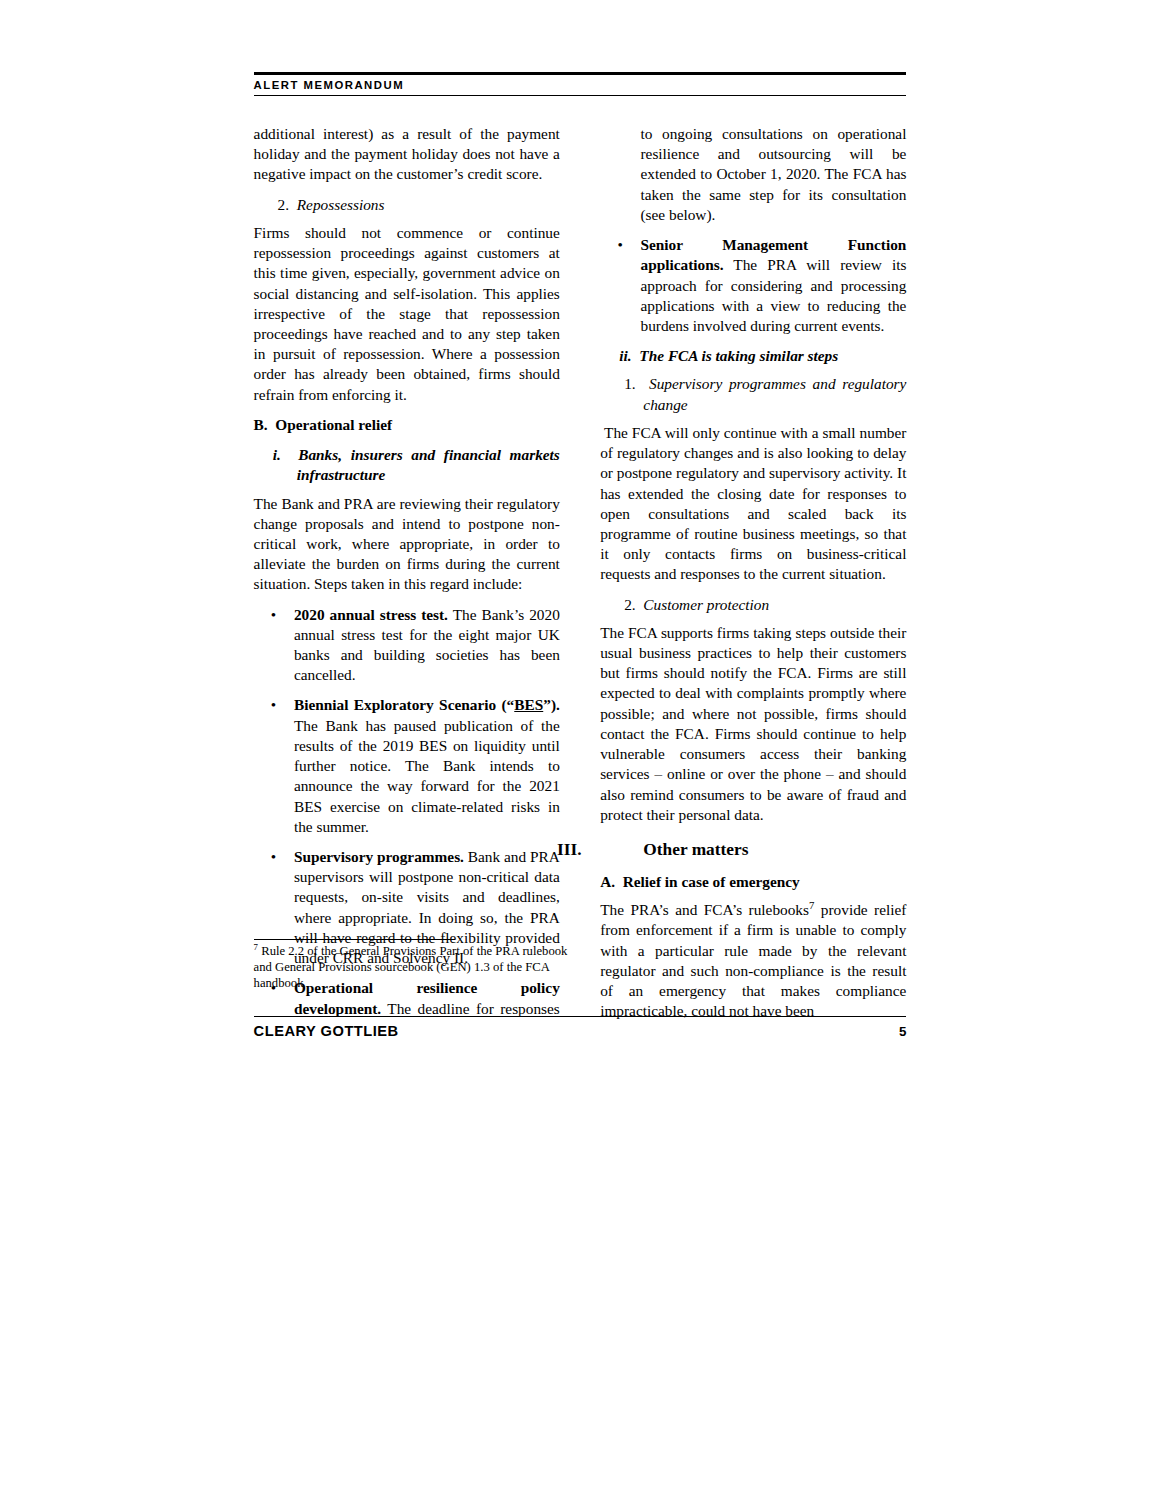ALERT MEMORANDUM
additional interest) as a result of the payment holiday and the payment holiday does not have a negative impact on the customer’s credit score.
2. Repossessions
Firms should not commence or continue repossession proceedings against customers at this time given, especially, government advice on social distancing and self-isolation. This applies irrespective of the stage that repossession proceedings have reached and to any step taken in pursuit of repossession. Where a possession order has already been obtained, firms should refrain from enforcing it.
B. Operational relief
i. Banks, insurers and financial markets infrastructure
The Bank and PRA are reviewing their regulatory change proposals and intend to postpone non-critical work, where appropriate, in order to alleviate the burden on firms during the current situation. Steps taken in this regard include:
2020 annual stress test. The Bank’s 2020 annual stress test for the eight major UK banks and building societies has been cancelled.
Biennial Exploratory Scenario (“BES”). The Bank has paused publication of the results of the 2019 BES on liquidity until further notice. The Bank intends to announce the way forward for the 2021 BES exercise on climate-related risks in the summer.
Supervisory programmes. Bank and PRA supervisors will postpone non-critical data requests, on-site visits and deadlines, where appropriate. In doing so, the PRA will have regard to the flexibility provided under CRR and Solvency II.
Operational resilience policy development. The deadline for responses to ongoing consultations on operational resilience and outsourcing will be extended to October 1, 2020. The FCA has taken the same step for its consultation (see below).
Senior Management Function applications. The PRA will review its approach for considering and processing applications with a view to reducing the burdens involved during current events.
ii. The FCA is taking similar steps
1. Supervisory programmes and regulatory change
The FCA will only continue with a small number of regulatory changes and is also looking to delay or postpone regulatory and supervisory activity. It has extended the closing date for responses to open consultations and scaled back its programme of routine business meetings, so that it only contacts firms on business-critical requests and responses to the current situation.
2. Customer protection
The FCA supports firms taking steps outside their usual business practices to help their customers but firms should notify the FCA. Firms are still expected to deal with complaints promptly where possible; and where not possible, firms should contact the FCA. Firms should continue to help vulnerable consumers access their banking services – online or over the phone – and should also remind consumers to be aware of fraud and protect their personal data.
III. Other matters
A. Relief in case of emergency
The PRA’s and FCA’s rulebooks7 provide relief from enforcement if a firm is unable to comply with a particular rule made by the relevant regulator and such non-compliance is the result of an emergency that makes compliance impracticable, could not have been
7 Rule 2.2 of the General Provisions Part of the PRA rulebook and General Provisions sourcebook (GEN) 1.3 of the FCA handbook
CLEARY GOTTLIEB 5